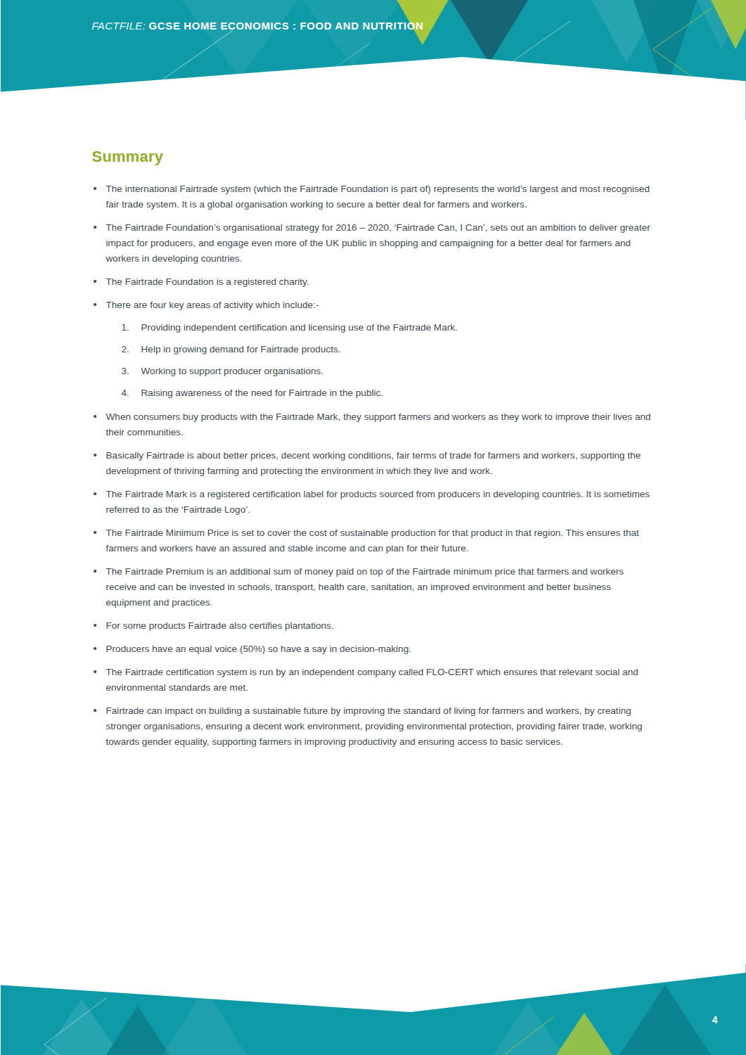FACTFILE: GCSE HOME ECONOMICS : FOOD AND NUTRITION
Summary
The international Fairtrade system (which the Fairtrade Foundation is part of) represents the world’s largest and most recognised fair trade system. It is a global organisation working to secure a better deal for farmers and workers.
The Fairtrade Foundation’s organisational strategy for 2016 – 2020, ‘Fairtrade Can, I Can’, sets out an ambition to deliver greater impact for producers, and engage even more of the UK public in shopping and campaigning for a better deal for farmers and workers in developing countries.
The Fairtrade Foundation is a registered charity.
There are four key areas of activity which include:-
Providing independent certification and licensing use of the Fairtrade Mark.
Help in growing demand for Fairtrade products.
Working to support producer organisations.
Raising awareness of the need for Fairtrade in the public.
When consumers buy products with the Fairtrade Mark, they support farmers and workers as they work to improve their lives and their communities.
Basically Fairtrade is about better prices, decent working conditions, fair terms of trade for farmers and workers, supporting the development of thriving farming and protecting the environment in which they live and work.
The Fairtrade Mark is a registered certification label for products sourced from producers in developing countries. It is sometimes referred to as the ‘Fairtrade Logo’.
The Fairtrade Minimum Price is set to cover the cost of sustainable production for that product in that region. This ensures that farmers and workers have an assured and stable income and can plan for their future.
The Fairtrade Premium is an additional sum of money paid on top of the Fairtrade minimum price that farmers and workers receive and can be invested in schools, transport, health care, sanitation, an improved environment and better business equipment and practices.
For some products Fairtrade also certifies plantations.
Producers have an equal voice (50%) so have a say in decision-making.
The Fairtrade certification system is run by an independent company called FLO-CERT which ensures that relevant social and environmental standards are met.
Fairtrade can impact on building a sustainable future by improving the standard of living for farmers and workers, by creating stronger organisations, ensuring a decent work environment, providing environmental protection, providing fairer trade, working towards gender equality, supporting farmers in improving productivity and ensuring access to basic services.
4